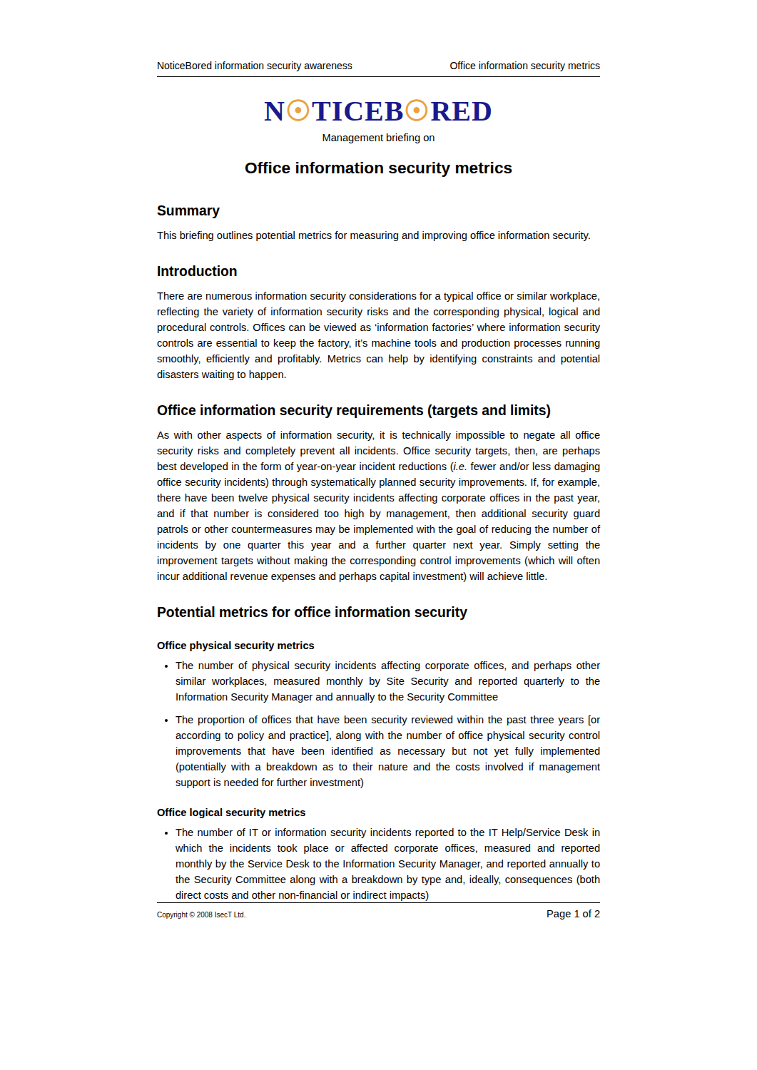NoticeBored information security awareness Office information security metrics
N☉TICEB☉RED
Management briefing on
Office information security metrics
Summary
This briefing outlines potential metrics for measuring and improving office information security.
Introduction
There are numerous information security considerations for a typical office or similar workplace, reflecting the variety of information security risks and the corresponding physical, logical and procedural controls. Offices can be viewed as ‘information factories’ where information security controls are essential to keep the factory, it’s machine tools and production processes running smoothly, efficiently and profitably. Metrics can help by identifying constraints and potential disasters waiting to happen.
Office information security requirements (targets and limits)
As with other aspects of information security, it is technically impossible to negate all office security risks and completely prevent all incidents. Office security targets, then, are perhaps best developed in the form of year-on-year incident reductions (i.e. fewer and/or less damaging office security incidents) through systematically planned security improvements. If, for example, there have been twelve physical security incidents affecting corporate offices in the past year, and if that number is considered too high by management, then additional security guard patrols or other countermeasures may be implemented with the goal of reducing the number of incidents by one quarter this year and a further quarter next year. Simply setting the improvement targets without making the corresponding control improvements (which will often incur additional revenue expenses and perhaps capital investment) will achieve little.
Potential metrics for office information security
Office physical security metrics
The number of physical security incidents affecting corporate offices, and perhaps other similar workplaces, measured monthly by Site Security and reported quarterly to the Information Security Manager and annually to the Security Committee
The proportion of offices that have been security reviewed within the past three years [or according to policy and practice], along with the number of office physical security control improvements that have been identified as necessary but not yet fully implemented (potentially with a breakdown as to their nature and the costs involved if management support is needed for further investment)
Office logical security metrics
The number of IT or information security incidents reported to the IT Help/Service Desk in which the incidents took place or affected corporate offices, measured and reported monthly by the Service Desk to the Information Security Manager, and reported annually to the Security Committee along with a breakdown by type and, ideally, consequences (both direct costs and other non-financial or indirect impacts)
Copyright © 2008 IsecT Ltd. Page 1 of 2